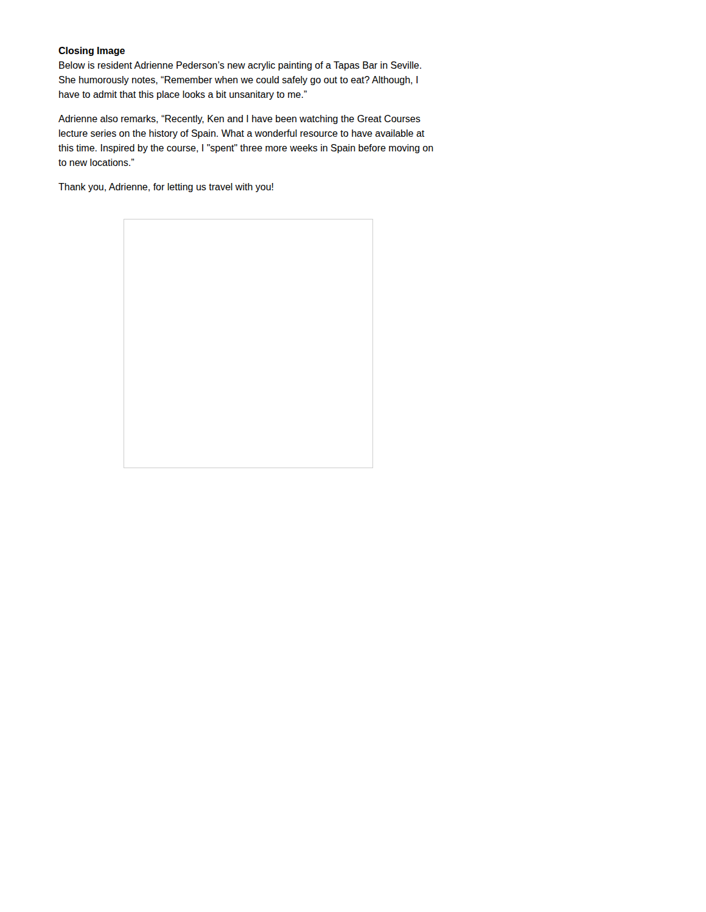Closing Image
Below is resident Adrienne Pederson’s new acrylic painting of a Tapas Bar in Seville. She humorously notes, “Remember when we could safely go out to eat? Although, I have to admit that this place looks a bit unsanitary to me.”
Adrienne also remarks, “Recently, Ken and I have been watching the Great Courses lecture series on the history of Spain. What a wonderful resource to have available at this time. Inspired by the course, I "spent" three more weeks in Spain before moving on to new locations.”
Thank you, Adrienne, for letting us travel with you!